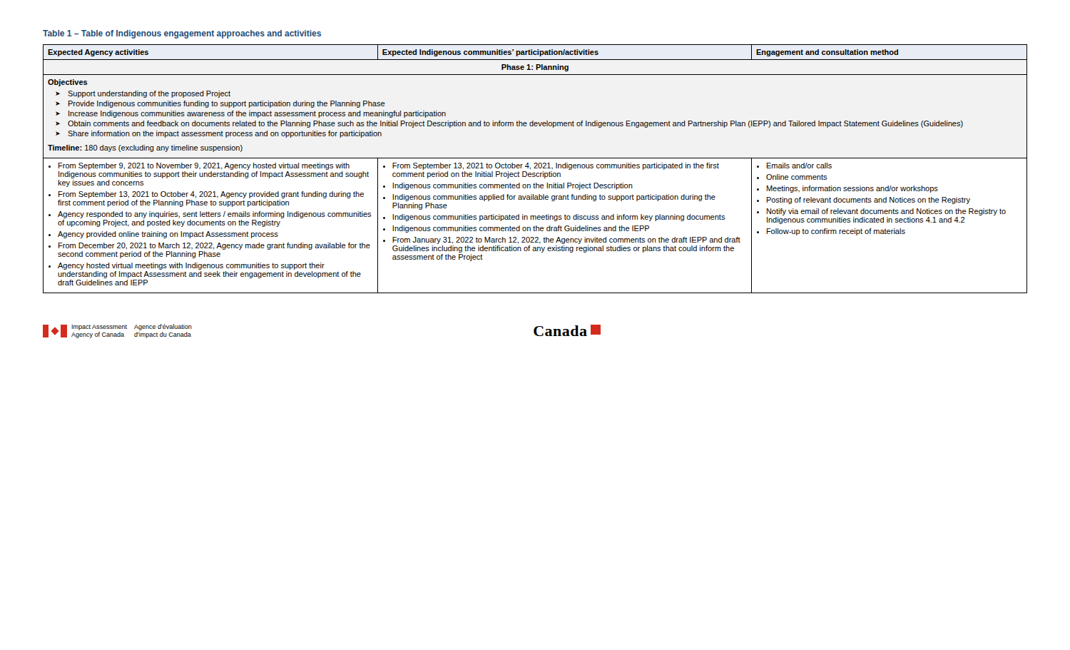Table 1 – Table of Indigenous engagement approaches and activities
| Expected Agency activities | Expected Indigenous communities’ participation/activities | Engagement and consultation method |
| --- | --- | --- |
| Phase 1: Planning |
| Objectives Support understanding of the proposed Project Provide Indigenous communities funding to support participation during the Planning Phase Increase Indigenous communities awareness of the impact assessment process and meaningful participation Obtain comments and feedback on documents related to the Planning Phase such as the Initial Project Description and to inform the development of Indigenous Engagement and Partnership Plan (IEPP) and Tailored Impact Statement Guidelines (Guidelines) Share information on the impact assessment process and on opportunities for participation Timeline: 180 days (excluding any timeline suspension) |
| From September 9, 2021 to November 9, 2021, Agency hosted virtual meetings with Indigenous communities to support their understanding of Impact Assessment and sought key issues and concerns From September 13, 2021 to October 4, 2021, Agency provided grant funding during the first comment period of the Planning Phase to support participation Agency responded to any inquiries, sent letters / emails informing Indigenous communities of upcoming Project, and posted key documents on the Registry Agency provided online training on Impact Assessment process From December 20, 2021 to March 12, 2022, Agency made grant funding available for the second comment period of the Planning Phase Agency hosted virtual meetings with Indigenous communities to support their understanding of Impact Assessment and seek their engagement in development of the draft Guidelines and IEPP | From September 13, 2021 to October 4, 2021, Indigenous communities participated in the first comment period on the Initial Project Description Indigenous communities commented on the Initial Project Description Indigenous communities applied for available grant funding to support participation during the Planning Phase Indigenous communities participated in meetings to discuss and inform key planning documents Indigenous communities commented on the draft Guidelines and the IEPP From January 31, 2022 to March 12, 2022, the Agency invited comments on the draft IEPP and draft Guidelines including the identification of any existing regional studies or plans that could inform the assessment of the Project | Emails and/or calls Online comments Meetings, information sessions and/or workshops Posting of relevant documents and Notices on the Registry Notify via email of relevant documents and Notices on the Registry to Indigenous communities indicated in sections 4.1 and 4.2 Follow-up to confirm receipt of materials |
Impact Assessment
Agency of Canada
Agence d'évaluation
d'impact du Canada
Canada